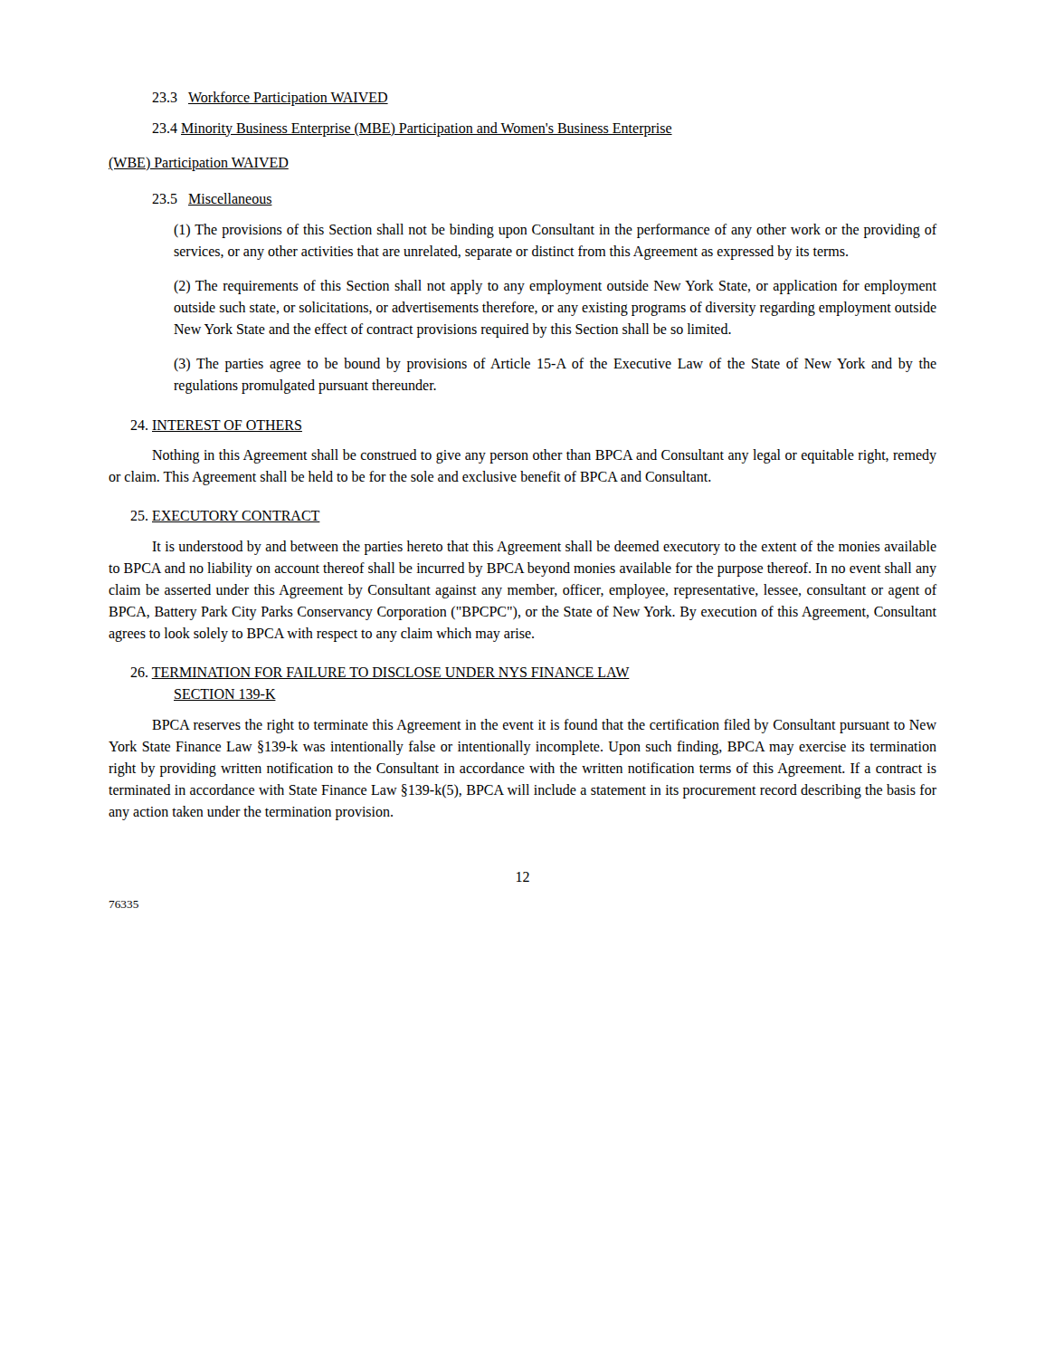23.3 Workforce Participation WAIVED
23.4 Minority Business Enterprise (MBE) Participation and Women's Business Enterprise
(WBE) Participation WAIVED
23.5 Miscellaneous
(1) The provisions of this Section shall not be binding upon Consultant in the performance of any other work or the providing of services, or any other activities that are unrelated, separate or distinct from this Agreement as expressed by its terms.
(2) The requirements of this Section shall not apply to any employment outside New York State, or application for employment outside such state, or solicitations, or advertisements therefore, or any existing programs of diversity regarding employment outside New York State and the effect of contract provisions required by this Section shall be so limited.
(3) The parties agree to be bound by provisions of Article 15-A of the Executive Law of the State of New York and by the regulations promulgated pursuant thereunder.
24. INTEREST OF OTHERS
Nothing in this Agreement shall be construed to give any person other than BPCA and Consultant any legal or equitable right, remedy or claim. This Agreement shall be held to be for the sole and exclusive benefit of BPCA and Consultant.
25. EXECUTORY CONTRACT
It is understood by and between the parties hereto that this Agreement shall be deemed executory to the extent of the monies available to BPCA and no liability on account thereof shall be incurred by BPCA beyond monies available for the purpose thereof. In no event shall any claim be asserted under this Agreement by Consultant against any member, officer, employee, representative, lessee, consultant or agent of BPCA, Battery Park City Parks Conservancy Corporation ("BPCPC"), or the State of New York. By execution of this Agreement, Consultant agrees to look solely to BPCA with respect to any claim which may arise.
26. TERMINATION FOR FAILURE TO DISCLOSE UNDER NYS FINANCE LAW
SECTION 139-K
BPCA reserves the right to terminate this Agreement in the event it is found that the certification filed by Consultant pursuant to New York State Finance Law §139-k was intentionally false or intentionally incomplete. Upon such finding, BPCA may exercise its termination right by providing written notification to the Consultant in accordance with the written notification terms of this Agreement. If a contract is terminated in accordance with State Finance Law §139-k(5), BPCA will include a statement in its procurement record describing the basis for any action taken under the termination provision.
12
76335